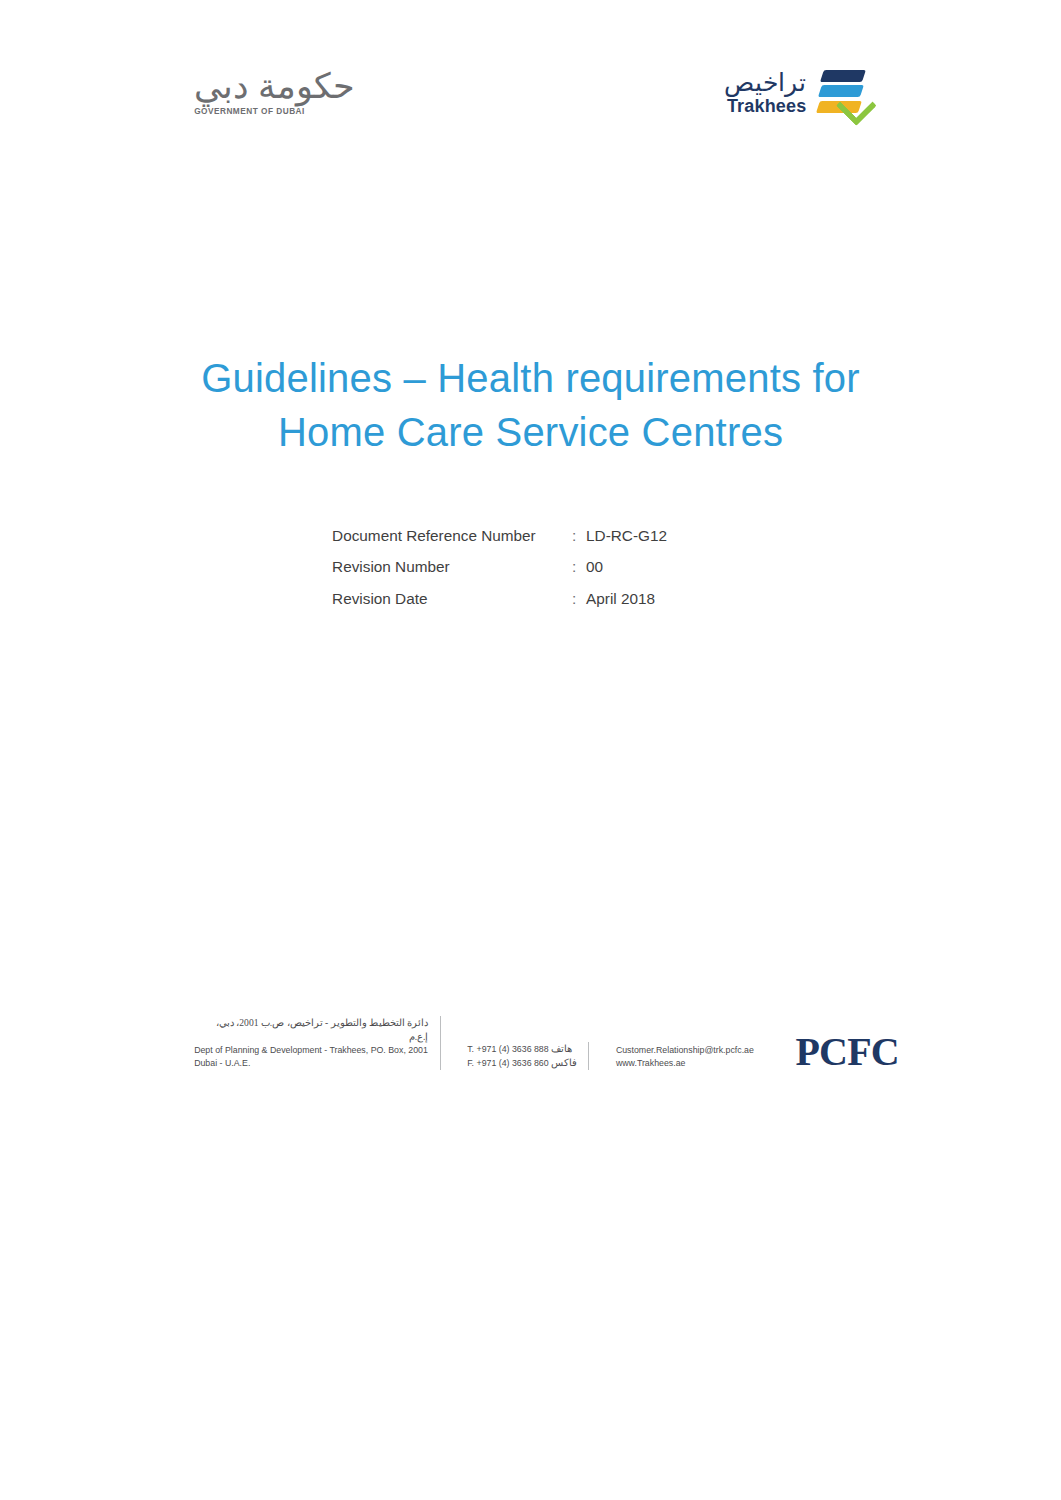حكومة دبي
GOVERNMENT OF DUBAI
تراخيص Trakhees
Guidelines – Health requirements for Home Care Service Centres
| Document Reference Number | : | LD-RC-G12 |
| Revision Number | : | 00 |
| Revision Date | : | April 2018 |
دائرة التخطيط والتطوير - تراخيص، ص.ب 2001، دبي، إ.ع.م
Dept of Planning & Development - Trakhees, PO. Box, 2001
Dubai - U.A.E.
T. +971 (4) 3636 888 هاتف
F. +971 (4) 3636 860 فاكس
Customer.Relationship@trk.pcfc.ae
www.Trakhees.ae
PCFC